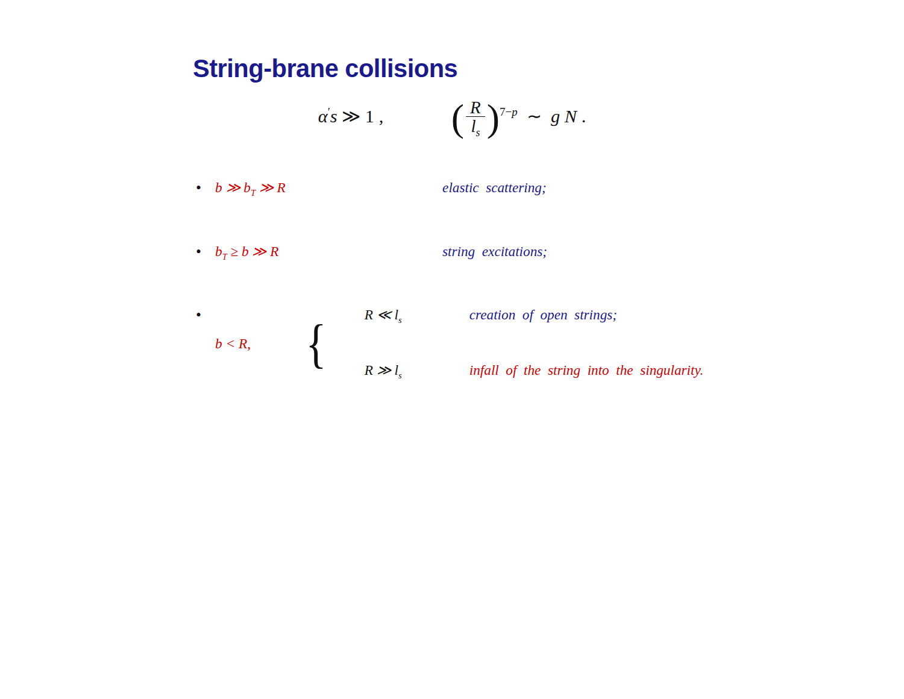String-brane collisions
α′s ≫ 1 , (Rls)7−p ∼ g N .
b ≫ bT ≫ R elastic scattering;
bT ≥ b ≫ R string excitations;
b < R, {
R ≪ ls creation of open strings;
R ≫ ls infall of the string into the singularity.